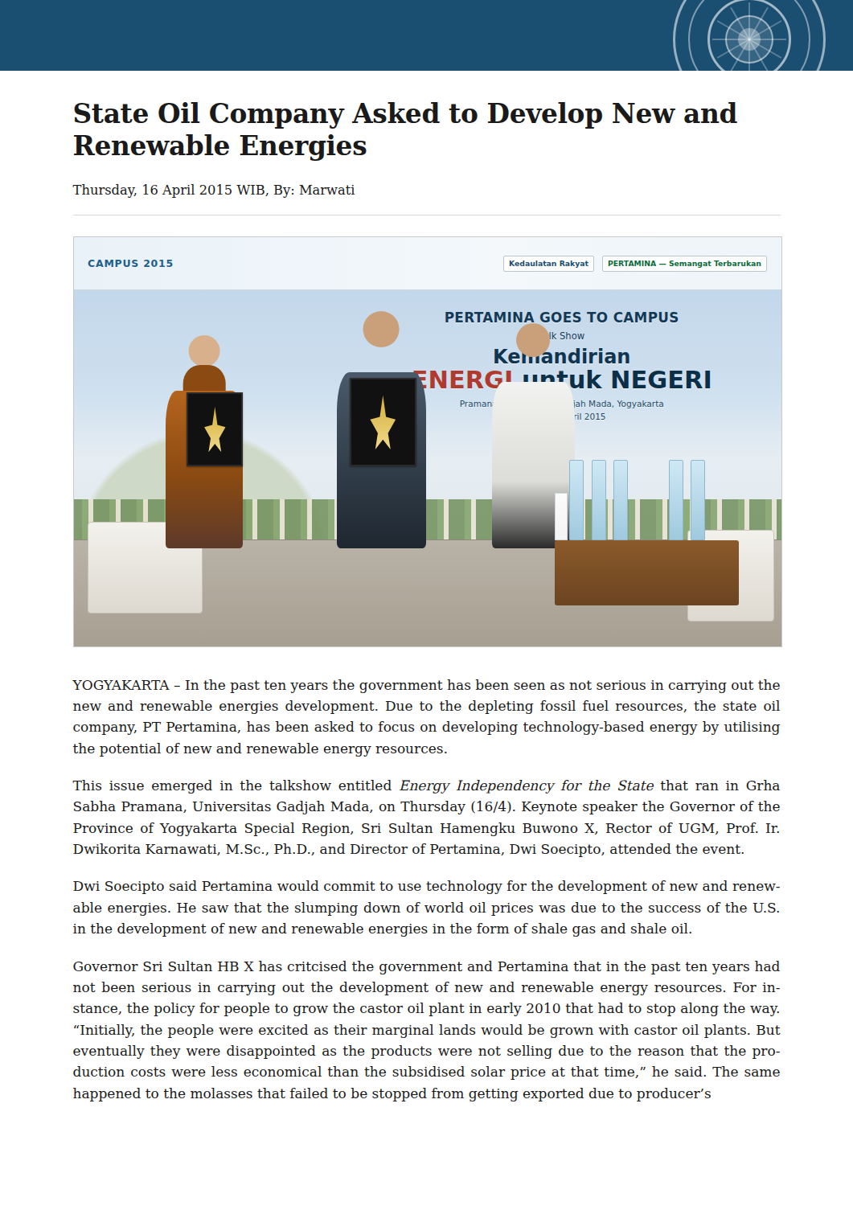State Oil Company Asked to Develop New and Renewable Energies
Thursday, 16 April 2015 WIB, By: Marwati
CAMPUS 2015 Kedaulatan Rakyat PERTAMINA — Semangat Terbarukan
PERTAMINA GOES TO CAMPUS
Talk Show
Kemandirian
ENERGI untuk NEGERI
Pramana - Universitas Gadjah Mada, Yogyakarta
Kamis, 16 April 2015
YOGYAKARTA – In the past ten years the government has been seen as not serious in carrying out the new and renewable energies development. Due to the depleting fossil fuel resources, the state oil company, PT Pertamina, has been asked to focus on developing technology-based energy by utilising the potential of new and renewable energy resources.
This issue emerged in the talkshow entitled Energy Independency for the State that ran in Grha Sabha Pramana, Universitas Gadjah Mada, on Thursday (16/4). Keynote speaker the Governor of the Province of Yogyakarta Special Region, Sri Sultan Hamengku Buwono X, Rector of UGM, Prof. Ir. Dwikorita Karnawati, M.Sc., Ph.D., and Director of Pertamina, Dwi Soecipto, attended the event.
Dwi Soecipto said Pertamina would commit to use technology for the development of new and renewable energies. He saw that the slumping down of world oil prices was due to the success of the U.S. in the development of new and renewable energies in the form of shale gas and shale oil.
Governor Sri Sultan HB X has critcised the government and Pertamina that in the past ten years had not been serious in carrying out the development of new and renewable energy resources. For instance, the policy for people to grow the castor oil plant in early 2010 that had to stop along the way. “Initially, the people were excited as their marginal lands would be grown with castor oil plants. But eventually they were disappointed as the products were not selling due to the reason that the production costs were less economical than the subsidised solar price at that time,” he said. The same happened to the molasses that failed to be stopped from getting exported due to producer’s